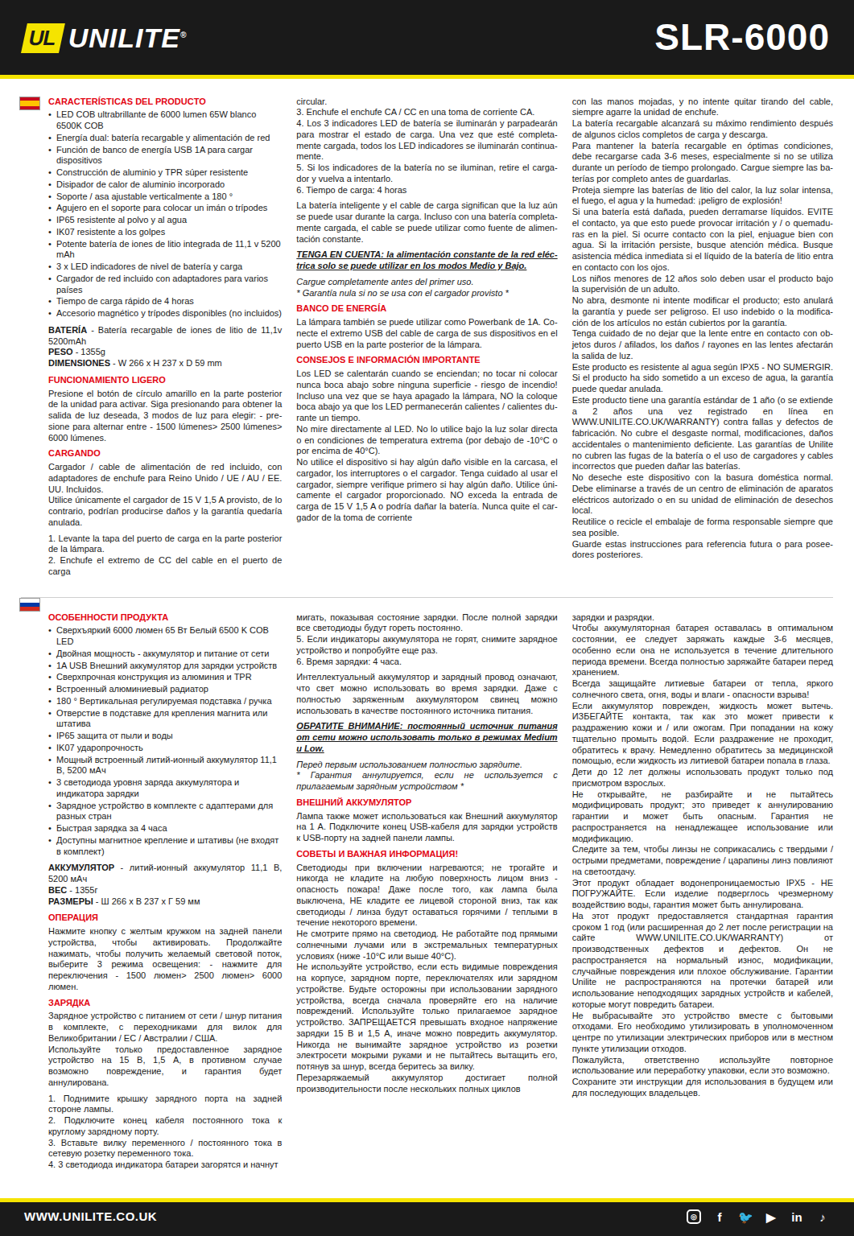UL
UNILITE®
SLR-6000
Características del producto
LED COB ultrabrillante de 6000 lumen 65W blanco 6500K COB
Energía dual: batería recargable y alimentación de red
Función de banco de energía USB 1A para cargar dispositivos
Construcción de aluminio y TPR súper resistente
Disipador de calor de aluminio incorporado
Soporte / asa ajustable verticalmente a 180 °
Agujero en el soporte para colocar un imán o trípodes
IP65 resistente al polvo y al agua
IK07 resistente a los golpes
Potente batería de iones de litio integrada de 11,1 v 5200 mAh
3 x LED indicadores de nivel de batería y carga
Cargador de red incluido con adaptadores para varios países
Tiempo de carga rápido de 4 horas
Accesorio magnético y trípodes disponibles (no incluidos)
BATERÍA - Batería recargable de iones de litio de 11,1v 5200mAh
PESO - 1355g
DIMENSIONES - W 266 x H 237 x D 59 mm
Funcionamiento ligero
Presione el botón de círculo amarillo en la parte posterior de la unidad para activar. Siga presionando para obtener la salida de luz deseada, 3 modos de luz para elegir: - presione para alternar entre - 1500 lúmenes> 2500 lúmenes> 6000 lúmenes.
Cargando
Cargador / cable de alimentación de red incluido, con adaptadores de enchufe para Reino Unido / UE / AU / EE. UU. Incluidos.
Utilice únicamente el cargador de 15 V 1,5 A provisto, de lo contrario, podrían producirse daños y la garantía quedaría anulada.
1. Levante la tapa del puerto de carga en la parte posterior de la lámpara.
2. Enchufe el extremo de CC del cable en el puerto de carga
circular.
3. Enchufe el enchufe CA / CC en una toma de corriente CA.
4. Los 3 indicadores LED de batería se iluminarán y parpadearán para mostrar el estado de carga. Una vez que esté completamente cargada, todos los LED indicadores se iluminarán continuamente.
5. Si los indicadores de la batería no se iluminan, retire el cargador y vuelva a intentarlo.
6. Tiempo de carga: 4 horas
La batería inteligente y el cable de carga significan que la luz aún se puede usar durante la carga. Incluso con una batería completamente cargada, el cable se puede utilizar como fuente de alimentación constante.
TENGA EN CUENTA: la alimentación constante de la red eléctrica solo se puede utilizar en los modos Medio y Bajo.
Cargue completamente antes del primer uso.
* Garantía nula si no se usa con el cargador provisto *
Banco de energía
La lámpara también se puede utilizar como Powerbank de 1A. Conecte el extremo USB del cable de carga de sus dispositivos en el puerto USB en la parte posterior de la lámpara.
Consejos e información importante
Los LED se calentarán cuando se enciendan; no tocar ni colocar nunca boca abajo sobre ninguna superficie - riesgo de incendio! Incluso una vez que se haya apagado la lámpara, NO la coloque boca abajo ya que los LED permanecerán calientes / calientes durante un tiempo.
No mire directamente al LED. No lo utilice bajo la luz solar directa o en condiciones de temperatura extrema (por debajo de -10°C o por encima de 40°C).
No utilice el dispositivo si hay algún daño visible en la carcasa, el cargador, los interruptores o el cargador. Tenga cuidado al usar el cargador, siempre verifique primero si hay algún daño. Utilice únicamente el cargador proporcionado. NO exceda la entrada de carga de 15 V 1,5 A o podría dañar la batería. Nunca quite el cargador de la toma de corriente
con las manos mojadas, y no intente quitar tirando del cable, siempre agarre la unidad de enchufe.
La batería recargable alcanzará su máximo rendimiento después de algunos ciclos completos de carga y descarga.
Para mantener la batería recargable en óptimas condiciones, debe recargarse cada 3-6 meses, especialmente si no se utiliza durante un período de tiempo prolongado. Cargue siempre las baterías por completo antes de guardarlas.
Proteja siempre las baterías de litio del calor, la luz solar intensa, el fuego, el agua y la humedad: ¡peligro de explosión!
Si una batería está dañada, pueden derramarse líquidos. EVITE el contacto, ya que esto puede provocar irritación y / o quemaduras en la piel. Si ocurre contacto con la piel, enjuague bien con agua. Si la irritación persiste, busque atención médica. Busque asistencia médica inmediata si el líquido de la batería de litio entra en contacto con los ojos.
Los niños menores de 12 años solo deben usar el producto bajo la supervisión de un adulto.
No abra, desmonte ni intente modificar el producto; esto anulará la garantía y puede ser peligroso. El uso indebido o la modificación de los artículos no están cubiertos por la garantía.
Tenga cuidado de no dejar que la lente entre en contacto con objetos duros / afilados, los daños / rayones en las lentes afectarán la salida de luz.
Este producto es resistente al agua según IPX5 - NO SUMERGIR. Si el producto ha sido sometido a un exceso de agua, la garantía puede quedar anulada.
Este producto tiene una garantía estándar de 1 año (o se extiende a 2 años una vez registrado en línea en WWW.UNILITE.CO.UK/WARRANTY) contra fallas y defectos de fabricación. No cubre el desgaste normal, modificaciones, daños accidentales o mantenimiento deficiente. Las garantías de Unilite no cubren las fugas de la batería o el uso de cargadores y cables incorrectos que pueden dañar las baterías.
No deseche este dispositivo con la basura doméstica normal. Debe eliminarse a través de un centro de eliminación de aparatos eléctricos autorizado o en su unidad de eliminación de desechos local.
Reutilice o recicle el embalaje de forma responsable siempre que sea posible.
Guarde estas instrucciones para referencia futura o para poseedores posteriores.
Особенности продукта
Сверхъяркий 6000 люмен 65 Вт Белый 6500 K COB LED
Двойная мощность - аккумулятор и питание от сети
1A USB Внешний аккумулятор для зарядки устройств
Сверхпрочная конструкция из алюминия и TPR
Встроенный алюминиевый радиатор
180 ° Вертикальная регулируемая подставка / ручка
Отверстие в подставке для крепления магнита или штатива
IP65 защита от пыли и воды
IK07 ударопрочность
Мощный встроенный литий-ионный аккумулятор 11,1 В, 5200 мАч
3 светодиода уровня заряда аккумулятора и индикатора зарядки
Зарядное устройство в комплекте с адаптерами для разных стран
Быстрая зарядка за 4 часа
Доступны магнитное крепление и штативы (не входят в комплект)
АККУМУЛЯТОР - литий-ионный аккумулятор 11,1 В, 5200 мАч
ВЕС - 1355г
РАЗМЕРЫ - Ш 266 x В 237 x Г 59 мм
Операция
Нажмите кнопку с желтым кружком на задней панели устройства, чтобы активировать. Продолжайте нажимать, чтобы получить желаемый световой поток, выберите 3 режима освещения: - нажмите для переключения - 1500 люмен> 2500 люмен> 6000 люмен.
Зарядка
Зарядное устройство с питанием от сети / шнур питания в комплекте, с переходниками для вилок для Великобритании / ЕС / Австралии / США.
Используйте только предоставленное зарядное устройство на 15 В, 1,5 А, в противном случае возможно повреждение, и гарантия будет аннулирована.
1. Поднимите крышку зарядного порта на задней стороне лампы.
2. Подключите конец кабеля постоянного тока к круглому зарядному порту.
3. Вставьте вилку переменного / постоянного тока в сетевую розетку переменного тока.
4. 3 светодиода индикатора батареи загорятся и начнут
мигать, показывая состояние зарядки. После полной зарядки все светодиоды будут гореть постоянно.
5. Если индикаторы аккумулятора не горят, снимите зарядное устройство и попробуйте еще раз.
6. Время зарядки: 4 часа.
Интеллектуальный аккумулятор и зарядный провод означают, что свет можно использовать во время зарядки. Даже с полностью заряженным аккумулятором свинец можно использовать в качестве постоянного источника питания.
ОБРАТИТЕ ВНИМАНИЕ: постоянный источник питания от сети можно использовать только в режимах Medium и Low.
Перед первым использованием полностью зарядите.
* Гарантия аннулируется, если не используется с прилагаемым зарядным устройством *
Внешний аккумулятор
Лампа также может использоваться как Внешний аккумулятор на 1 А. Подключите конец USB-кабеля для зарядки устройств к USB-порту на задней панели лампы.
Советы и важная информация!
Светодиоды при включении нагреваются; не трогайте и никогда не кладите на любую поверхность лицом вниз - опасность пожара! Даже после того, как лампа была выключена, НЕ кладите ее лицевой стороной вниз, так как светодиоды / линза будут оставаться горячими / теплыми в течение некоторого времени.
Не смотрите прямо на светодиод. Не работайте под прямыми солнечными лучами или в экстремальных температурных условиях (ниже -10°C или выше 40°C).
Не используйте устройство, если есть видимые повреждения на корпусе, зарядном порте, переключателях или зарядном устройстве. Будьте осторожны при использовании зарядного устройства, всегда сначала проверяйте его на наличие повреждений. Используйте только прилагаемое зарядное устройство. ЗАПРЕЩАЕТСЯ превышать входное напряжение зарядки 15 В и 1,5 А, иначе можно повредить аккумулятор. Никогда не вынимайте зарядное устройство из розетки электросети мокрыми руками и не пытайтесь вытащить его, потянув за шнур, всегда беритесь за вилку.
Перезаряжаемый аккумулятор достигает полной производительности после нескольких полных циклов
зарядки и разрядки.
Чтобы аккумуляторная батарея оставалась в оптимальном состоянии, ее следует заряжать каждые 3-6 месяцев, особенно если она не используется в течение длительного периода времени. Всегда полностью заряжайте батареи перед хранением.
Всегда защищайте литиевые батареи от тепла, яркого солнечного света, огня, воды и влаги - опасности взрыва!
Если аккумулятор поврежден, жидкость может вытечь. ИЗБЕГАЙТЕ контакта, так как это может привести к раздражению кожи и / или ожогам. При попадании на кожу тщательно промыть водой. Если раздражение не проходит, обратитесь к врачу. Немедленно обратитесь за медицинской помощью, если жидкость из литиевой батареи попала в глаза.
Дети до 12 лет должны использовать продукт только под присмотром взрослых.
Не открывайте, не разбирайте и не пытайтесь модифицировать продукт; это приведет к аннулированию гарантии и может быть опасным. Гарантия не распространяется на ненадлежащее использование или модификацию.
Следите за тем, чтобы линзы не соприкасались с твердыми / острыми предметами, повреждение / царапины линз повлияют на светоотдачу.
Этот продукт обладает водонепроницаемостью IPX5 - НЕ ПОГРУЖАЙТЕ. Если изделие подверглось чрезмерному воздействию воды, гарантия может быть аннулирована.
На этот продукт предоставляется стандартная гарантия сроком 1 год (или расширенная до 2 лет после регистрации на сайте WWW.UNILITE.CO.UK/WARRANTY) от производственных дефектов и дефектов. Он не распространяется на нормальный износ, модификации, случайные повреждения или плохое обслуживание. Гарантии Unilite не распространяются на протечки батарей или использование неподходящих зарядных устройств и кабелей, которые могут повредить батареи.
Не выбрасывайте это устройство вместе с бытовыми отходами. Его необходимо утилизировать в уполномоченном центре по утилизации электрических приборов или в местном пункте утилизации отходов.
Пожалуйста, ответственно используйте повторное использование или переработку упаковки, если это возможно.
Сохраните эти инструкции для использования в будущем или для последующих владельцев.
WWW.UNILITE.CO.UK
◎ f 🐦 ▶ in ♪